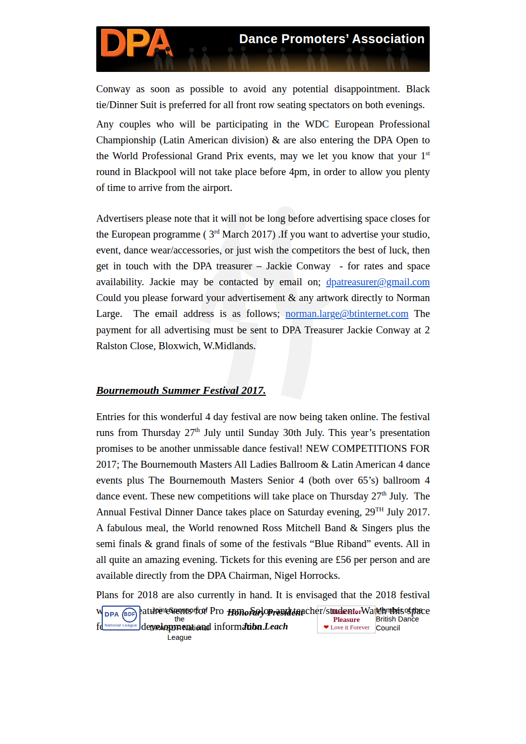DPA
Dance Promoters’ Association
Conway as soon as possible to avoid any potential disappointment. Black tie/Dinner Suit is preferred for all front row seating spectators on both evenings.
Any couples who will be participating in the WDC European Professional Championship (Latin American division) & are also entering the DPA Open to the World Professional Grand Prix events, may we let you know that your 1st round in Blackpool will not take place before 4pm, in order to allow you plenty of time to arrive from the airport.
Advertisers please note that it will not be long before advertising space closes for the European programme ( 3rd March 2017) .If you want to advertise your studio, event, dance wear/accessories, or just wish the competitors the best of luck, then get in touch with the DPA treasurer – Jackie Conway - for rates and space availability. Jackie may be contacted by email on; dpatreasurer@gmail.com Could you please forward your advertisement & any artwork directly to Norman Large. The email address is as follows; norman.large@btinternet.com The payment for all advertising must be sent to DPA Treasurer Jackie Conway at 2 Ralston Close, Bloxwich, W.Midlands.
Bournemouth Summer Festival 2017.
Entries for this wonderful 4 day festival are now being taken online. The festival runs from Thursday 27th July until Sunday 30th July. This year’s presentation promises to be another unmissable dance festival! NEW COMPETITIONS FOR 2017; The Bournemouth Masters All Ladies Ballroom & Latin American 4 dance events plus The Bournemouth Masters Senior 4 (both over 65’s) ballroom 4 dance event. These new competitions will take place on Thursday 27th July. The Annual Festival Dinner Dance takes place on Saturday evening, 29TH July 2017. A fabulous meal, the World renowned Ross Mitchell Band & Singers plus the semi finals & grand finals of some of the festivals “Blue Riband” events. All in all quite an amazing evening. Tickets for this evening are £56 per person and are available directly from the DPA Chairman, Nigel Horrocks.
Plans for 2018 are also currently in hand. It is envisaged that the 2018 festival will also feature events for Pro –am, Solos and teacher/student. Watch this space for further development and information.
DPA BDF
National League
Joint Sponsors of the
DPA/BDF National League
Honorary President
John Leach
Dance for Pleasure
❤ Love it Forever
Member of the British Dance Council